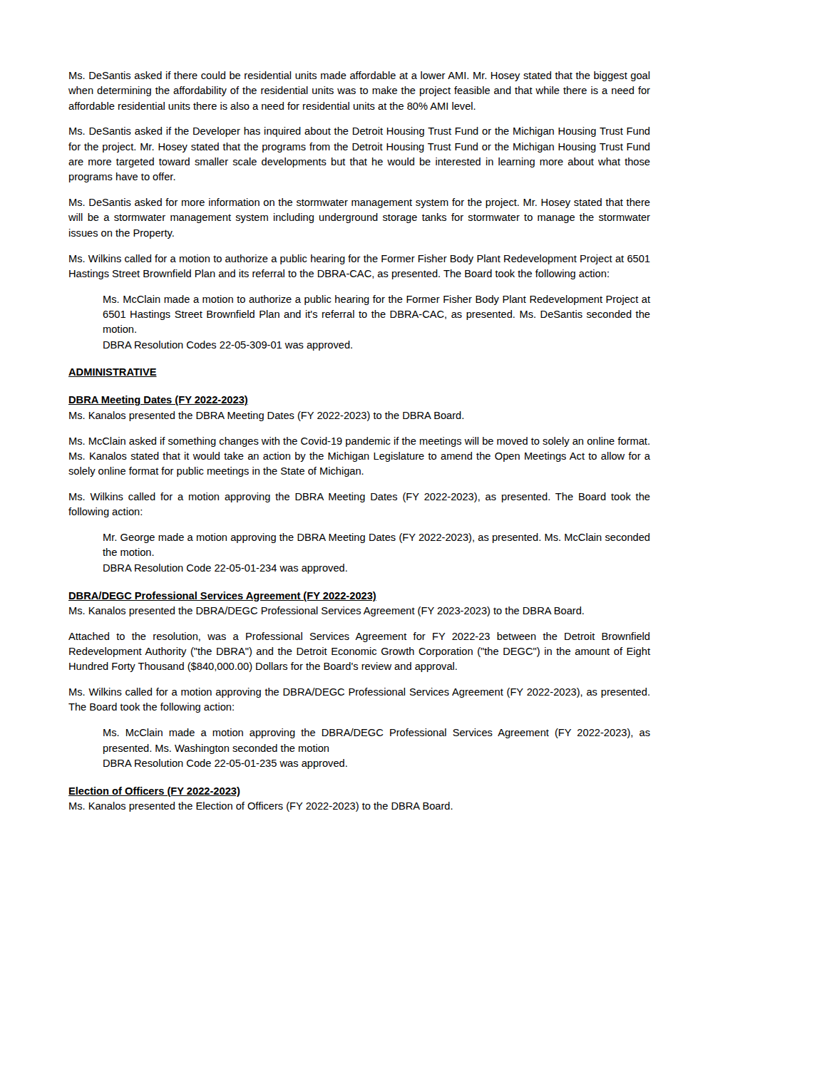Ms. DeSantis asked if there could be residential units made affordable at a lower AMI. Mr. Hosey stated that the biggest goal when determining the affordability of the residential units was to make the project feasible and that while there is a need for affordable residential units there is also a need for residential units at the 80% AMI level.
Ms. DeSantis asked if the Developer has inquired about the Detroit Housing Trust Fund or the Michigan Housing Trust Fund for the project. Mr. Hosey stated that the programs from the Detroit Housing Trust Fund or the Michigan Housing Trust Fund are more targeted toward smaller scale developments but that he would be interested in learning more about what those programs have to offer.
Ms. DeSantis asked for more information on the stormwater management system for the project. Mr. Hosey stated that there will be a stormwater management system including underground storage tanks for stormwater to manage the stormwater issues on the Property.
Ms. Wilkins called for a motion to authorize a public hearing for the Former Fisher Body Plant Redevelopment Project at 6501 Hastings Street Brownfield Plan and its referral to the DBRA-CAC, as presented. The Board took the following action:
Ms. McClain made a motion to authorize a public hearing for the Former Fisher Body Plant Redevelopment Project at 6501 Hastings Street Brownfield Plan and it's referral to the DBRA-CAC, as presented. Ms. DeSantis seconded the motion.
DBRA Resolution Codes 22-05-309-01 was approved.
ADMINISTRATIVE
DBRA Meeting Dates (FY 2022-2023)
Ms. Kanalos presented the DBRA Meeting Dates (FY 2022-2023) to the DBRA Board.
Ms. McClain asked if something changes with the Covid-19 pandemic if the meetings will be moved to solely an online format. Ms. Kanalos stated that it would take an action by the Michigan Legislature to amend the Open Meetings Act to allow for a solely online format for public meetings in the State of Michigan.
Ms. Wilkins called for a motion approving the DBRA Meeting Dates (FY 2022-2023), as presented. The Board took the following action:
Mr. George made a motion approving the DBRA Meeting Dates (FY 2022-2023), as presented. Ms. McClain seconded the motion.
DBRA Resolution Code 22-05-01-234 was approved.
DBRA/DEGC Professional Services Agreement (FY 2022-2023)
Ms. Kanalos presented the DBRA/DEGC Professional Services Agreement (FY 2023-2023) to the DBRA Board.
Attached to the resolution, was a Professional Services Agreement for FY 2022-23 between the Detroit Brownfield Redevelopment Authority ("the DBRA") and the Detroit Economic Growth Corporation ("the DEGC") in the amount of Eight Hundred Forty Thousand ($840,000.00) Dollars for the Board's review and approval.
Ms. Wilkins called for a motion approving the DBRA/DEGC Professional Services Agreement (FY 2022-2023), as presented. The Board took the following action:
Ms. McClain made a motion approving the DBRA/DEGC Professional Services Agreement (FY 2022-2023), as presented. Ms. Washington seconded the motion
DBRA Resolution Code 22-05-01-235 was approved.
Election of Officers (FY 2022-2023)
Ms. Kanalos presented the Election of Officers (FY 2022-2023) to the DBRA Board.